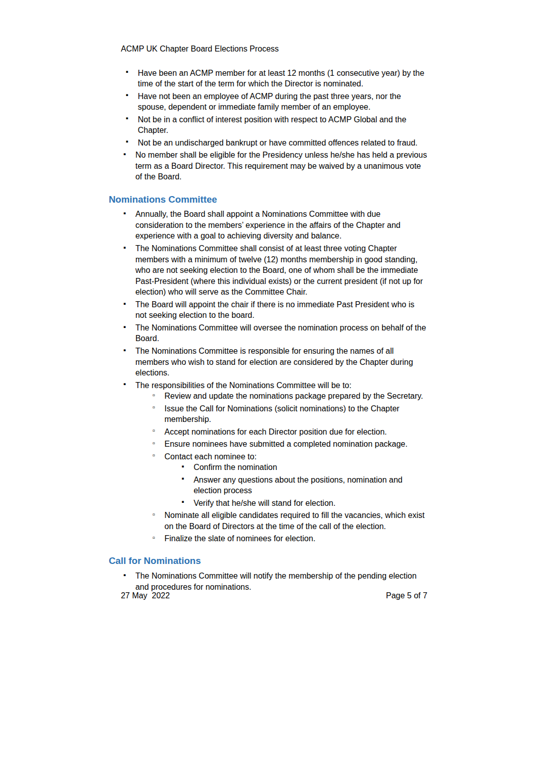ACMP UK Chapter Board Elections Process
Have been an ACMP member for at least 12 months (1 consecutive year) by the time of the start of the term for which the Director is nominated.
Have not been an employee of ACMP during the past three years, nor the spouse, dependent or immediate family member of an employee.
Not be in a conflict of interest position with respect to ACMP Global and the Chapter.
Not be an undischarged bankrupt or have committed offences related to fraud.
No member shall be eligible for the Presidency unless he/she has held a previous term as a Board Director. This requirement may be waived by a unanimous vote of the Board.
Nominations Committee
Annually, the Board shall appoint a Nominations Committee with due consideration to the members’ experience in the affairs of the Chapter and experience with a goal to achieving diversity and balance.
The Nominations Committee shall consist of at least three voting Chapter members with a minimum of twelve (12) months membership in good standing, who are not seeking election to the Board, one of whom shall be the immediate Past-President (where this individual exists) or the current president (if not up for election) who will serve as the Committee Chair.
The Board will appoint the chair if there is no immediate Past President who is not seeking election to the board.
The Nominations Committee will oversee the nomination process on behalf of the Board.
The Nominations Committee is responsible for ensuring the names of all members who wish to stand for election are considered by the Chapter during elections.
The responsibilities of the Nominations Committee will be to:
Review and update the nominations package prepared by the Secretary.
Issue the Call for Nominations (solicit nominations) to the Chapter membership.
Accept nominations for each Director position due for election.
Ensure nominees have submitted a completed nomination package.
Contact each nominee to:
Confirm the nomination
Answer any questions about the positions, nomination and election process
Verify that he/she will stand for election.
Nominate all eligible candidates required to fill the vacancies, which exist on the Board of Directors at the time of the call of the election.
Finalize the slate of nominees for election.
Call for Nominations
The Nominations Committee will notify the membership of the pending election and procedures for nominations.
27 May 2022
Page 5 of 7